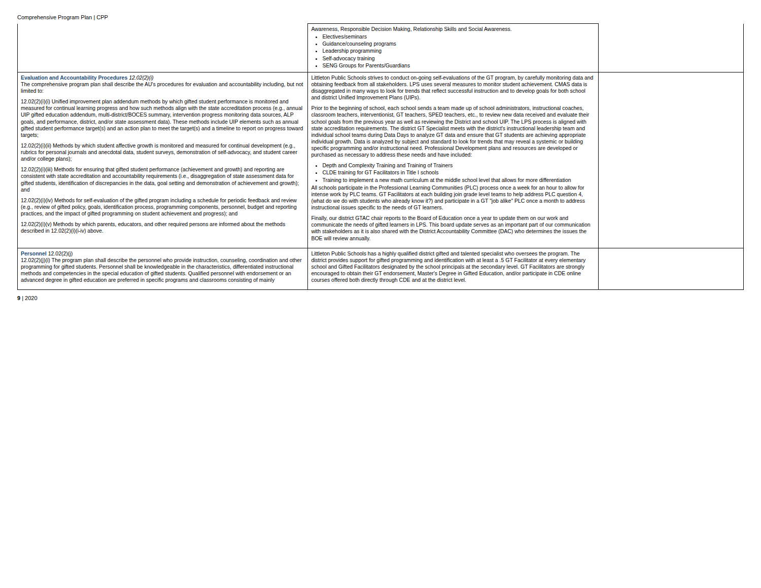Comprehensive Program Plan | CPP
| | Awareness, Responsible Decision Making, Relationship Skills and Social Awareness. Electives/seminars Guidance/counseling programs Leadership programming Self-advocacy training SENG Groups for Parents/Guardians | |
| Evaluation and Accountability Procedures 12.02(2)(i) The comprehensive program plan shall describe the AU's procedures for evaluation and accountability including, but not limited to: 12.02(2)(i)(i) Unified improvement plan addendum methods by which gifted student performance is monitored and measured for continual learning progress and how such methods align with the state accreditation process (e.g., annual UIP gifted education addendum, multi-district/BOCES summary, intervention progress monitoring data sources, ALP goals, and performance, district, and/or state assessment data). These methods include UIP elements such as annual gifted student performance target(s) and an action plan to meet the target(s) and a timeline to report on progress toward targets; 12.02(2)(i)(ii) Methods by which student affective growth is monitored and measured for continual development (e.g., rubrics for personal journals and anecdotal data, student surveys, demonstration of self-advocacy, and student career and/or college plans); 12.02(2)(i)(iii) Methods for ensuring that gifted student performance (achievement and growth) and reporting are consistent with state accreditation and accountability requirements (i.e., disaggregation of state assessment data for gifted students, identification of discrepancies in the data, goal setting and demonstration of achievement and growth); and 12.02(2)(i)(iv) Methods for self-evaluation of the gifted program including a schedule for periodic feedback and review (e.g., review of gifted policy, goals, identification process, programming components, personnel, budget and reporting practices, and the impact of gifted programming on student achievement and progress); and 12.02(2)(i)(v) Methods by which parents, educators, and other required persons are informed about the methods described in 12.02(2)(i)(i-iv) above. | Littleton Public Schools strives to conduct on-going self-evaluations of the GT program, by carefully monitoring data and obtaining feedback from all stakeholders. LPS uses several measures to monitor student achievement. CMAS data is disaggregated in many ways to look for trends that reflect successful instruction and to develop goals for both school and district Unified Improvement Plans (UIPs). Prior to the beginning of school, each school sends a team made up of school administrators, instructional coaches, classroom teachers, interventionist, GT teachers, SPED teachers, etc., to review new data received and evaluate their school goals from the previous year as well as reviewing the District and school UIP. The LPS process is aligned with state accreditation requirements. The district GT Specialist meets with the district's instructional leadership team and individual school teams during Data Days to analyze GT data and ensure that GT students are achieving appropriate individual growth. Data is analyzed by subject and standard to look for trends that may reveal a systemic or building specific programming and/or instructional need. Professional Development plans and resources are developed or purchased as necessary to address these needs and have included: Depth and Complexity Training and Training of Trainers CLDE training for GT Facilitators in Title I schools Training to implement a new math curriculum at the middle school level that allows for more differentiation All schools participate in the Professional Learning Communities (PLC) process once a week for an hour to allow for intense work by PLC teams. GT Facilitators at each building join grade level teams to help address PLC question 4, (what do we do with students who already know it?) and participate in a GT "job alike" PLC once a month to address instructional issues specific to the needs of GT learners. Finally, our district GTAC chair reports to the Board of Education once a year to update them on our work and communicate the needs of gifted learners in LPS. This board update serves as an important part of our communication with stakeholders as it is also shared with the District Accountability Committee (DAC) who determines the issues the BOE will review annually. | |
| Personnel 12.02(2)(j) 12.02(2)(j)(i) The program plan shall describe the personnel who provide instruction, counseling, coordination and other programming for gifted students. Personnel shall be knowledgeable in the characteristics, differentiated instructional methods and competencies in the special education of gifted students. Qualified personnel with endorsement or an advanced degree in gifted education are preferred in specific programs and classrooms consisting of mainly | Littleton Public Schools has a highly qualified district gifted and talented specialist who oversees the program. The district provides support for gifted programming and identification with at least a .5 GT Facilitator at every elementary school and Gifted Facilitators designated by the school principals at the secondary level. GT Facilitators are strongly encouraged to obtain their GT endorsement, Master's Degree in Gifted Education, and/or participate in CDE online courses offered both directly through CDE and at the district level. | |
9 | 2020